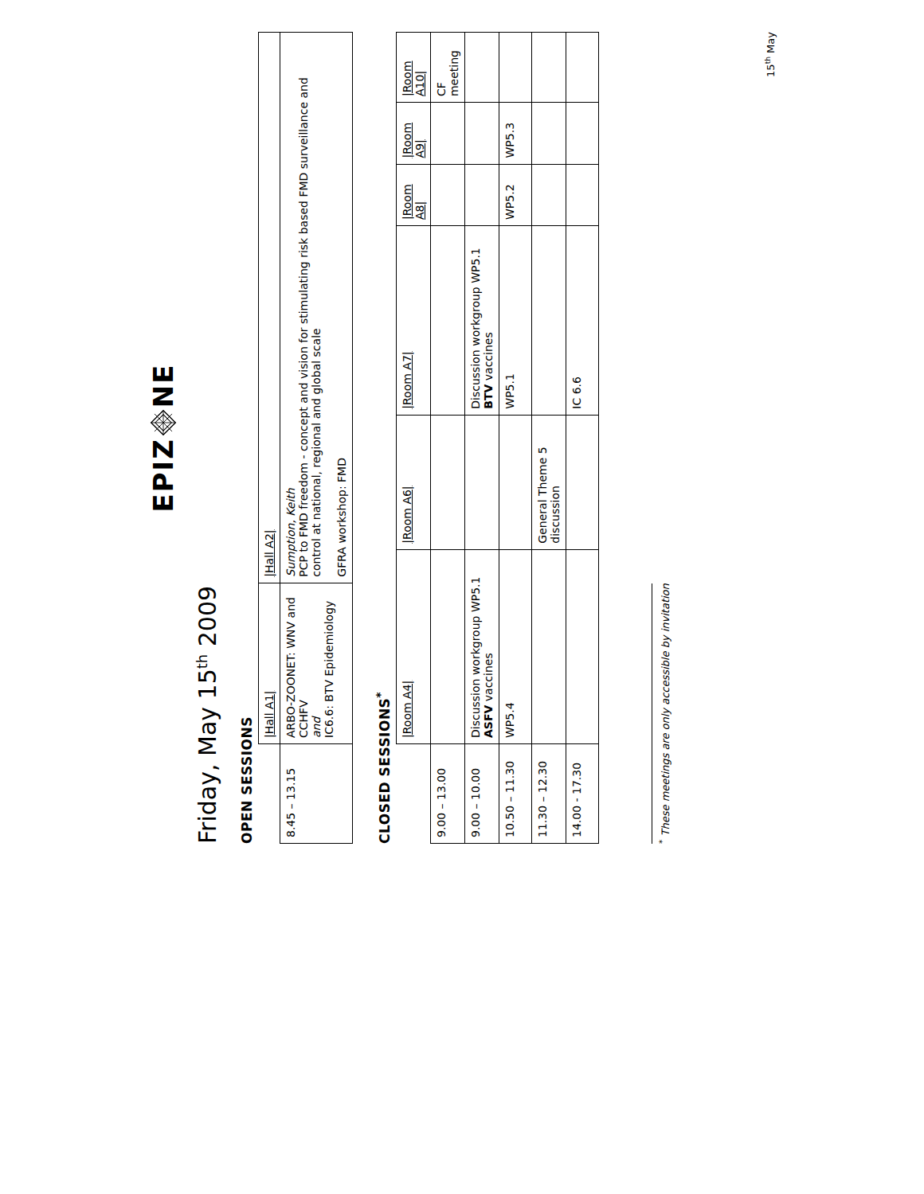EPIZ NE
Friday, May 15th 2009
OPEN SESSIONS
| | /Hall A1/ | /Hall A2/ |
| --- | --- | --- |
| 8.45 – 13.15 | ARBO-ZOONET: WNV and CCHFV and IC6.6: BTV Epidemiology | Sumption, Keith PCP to FMD freedom - concept and vision for stimulating risk based FMD surveillance and control at national, regional and global scale GFRA workshop: FMD |
CLOSED SESSIONS*
| | /Room A4/ | /Room A6/ | /Room A7/ | /Room A8/ | /Room A9/ | /Room A10/ |
| --- | --- | --- | --- | --- | --- | --- |
| 9.00 – 13.00 | | | | | | CF meeting |
| 9.00 – 10.00 | Discussion workgroup WP5.1 ASFV vaccines | | Discussion workgroup WP5.1 BTV vaccines | | | |
| 10.50 – 11.30 | WP5.4 | | WP5.1 | WP5.2 | WP5.3 | |
| 11.30 – 12.30 | | General Theme 5 discussion | | | | |
| 14.00 - 17.30 | | | IC 6.6 | | | |
* These meetings are only accessible by invitation
15th May